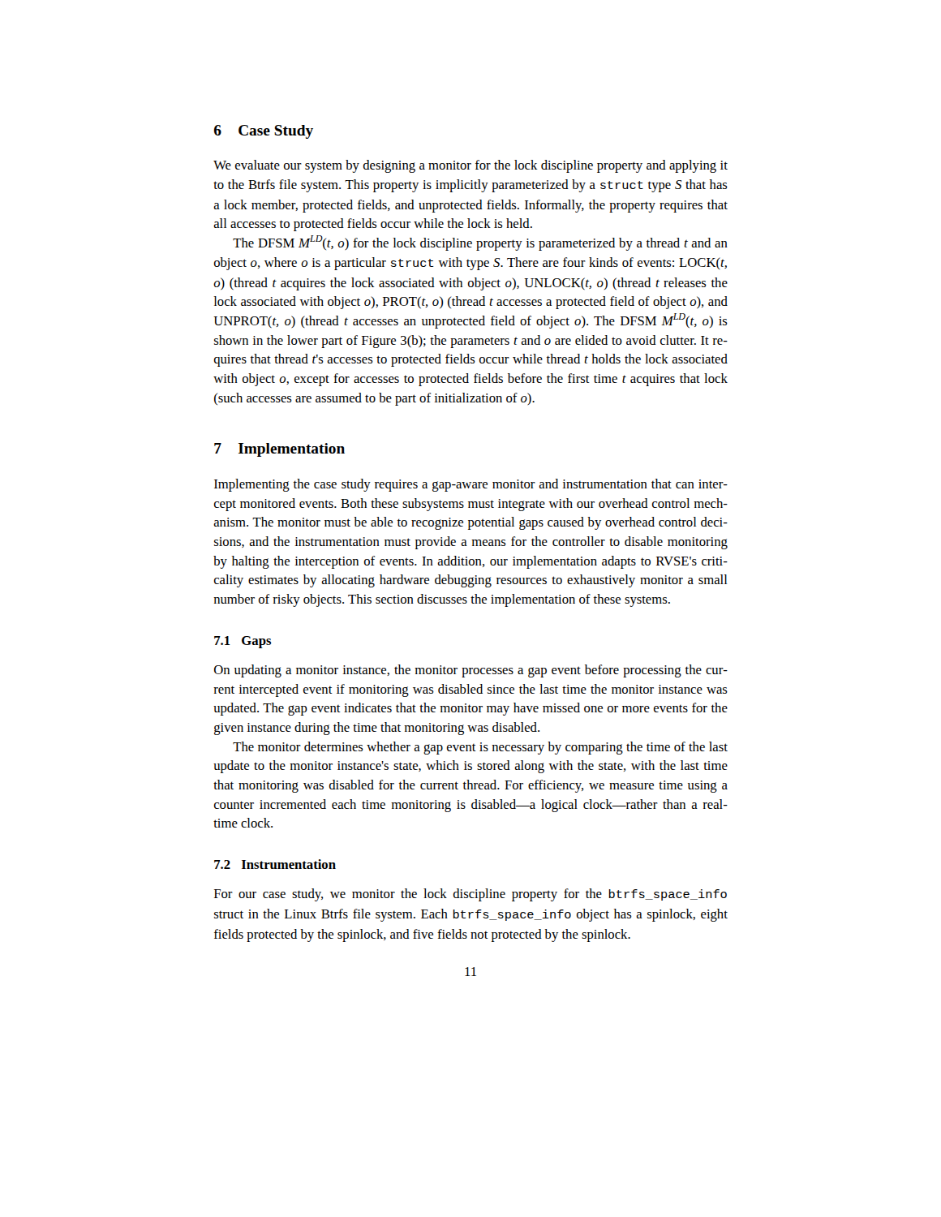6 Case Study
We evaluate our system by designing a monitor for the lock discipline property and applying it to the Btrfs file system. This property is implicitly parameterized by a struct type S that has a lock member, protected fields, and unprotected fields. Informally, the property requires that all accesses to protected fields occur while the lock is held.
The DFSM MLD(t, o) for the lock discipline property is parameterized by a thread t and an object o, where o is a particular struct with type S. There are four kinds of events: LOCK(t, o) (thread t acquires the lock associated with object o), UNLOCK(t, o) (thread t releases the lock associated with object o), PROT(t, o) (thread t accesses a protected field of object o), and UNPROT(t, o) (thread t accesses an unprotected field of object o). The DFSM MLD(t, o) is shown in the lower part of Figure 3(b); the parameters t and o are elided to avoid clutter. It requires that thread t's accesses to protected fields occur while thread t holds the lock associated with object o, except for accesses to protected fields before the first time t acquires that lock (such accesses are assumed to be part of initialization of o).
7 Implementation
Implementing the case study requires a gap-aware monitor and instrumentation that can intercept monitored events. Both these subsystems must integrate with our overhead control mechanism. The monitor must be able to recognize potential gaps caused by overhead control decisions, and the instrumentation must provide a means for the controller to disable monitoring by halting the interception of events. In addition, our implementation adapts to RVSE's criticality estimates by allocating hardware debugging resources to exhaustively monitor a small number of risky objects. This section discusses the implementation of these systems.
7.1 Gaps
On updating a monitor instance, the monitor processes a gap event before processing the current intercepted event if monitoring was disabled since the last time the monitor instance was updated. The gap event indicates that the monitor may have missed one or more events for the given instance during the time that monitoring was disabled.
The monitor determines whether a gap event is necessary by comparing the time of the last update to the monitor instance's state, which is stored along with the state, with the last time that monitoring was disabled for the current thread. For efficiency, we measure time using a counter incremented each time monitoring is disabled—a logical clock—rather than a real-time clock.
7.2 Instrumentation
For our case study, we monitor the lock discipline property for the btrfs_space_info struct in the Linux Btrfs file system. Each btrfs_space_info object has a spinlock, eight fields protected by the spinlock, and five fields not protected by the spinlock.
11